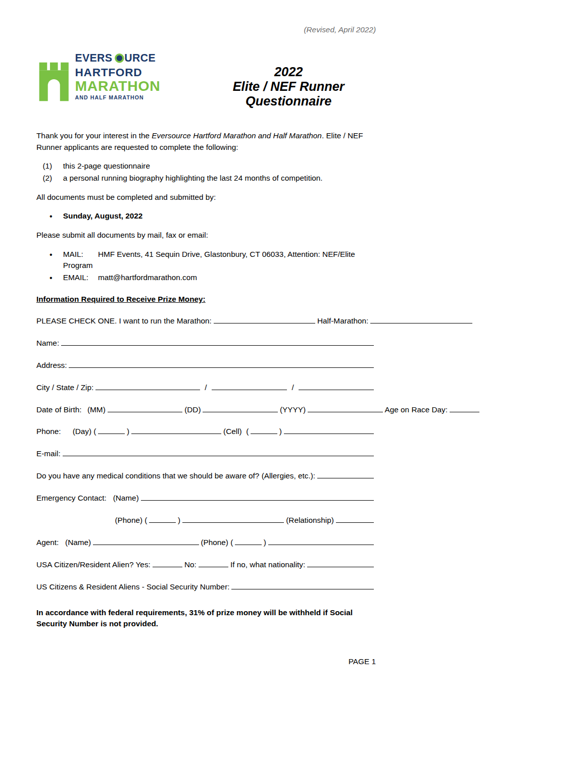(Revised, April 2022)
EVERS URCE HARTFORD MARATHON AND HALF MARATHON
2022
Elite / NEF Runner Questionnaire
Thank you for your interest in the Eversource Hartford Marathon and Half Marathon. Elite / NEF Runner applicants are requested to complete the following:
(1) this 2-page questionnaire
(2) a personal running biography highlighting the last 24 months of competition.
All documents must be completed and submitted by:
Sunday, August, 2022
Please submit all documents by mail, fax or email:
MAIL: HMF Events, 41 Sequin Drive, Glastonbury, CT 06033, Attention: NEF/Elite Program
EMAIL: matt@hartfordmarathon.com
Information Required to Receive Prize Money:
PLEASE CHECK ONE. I want to run the Marathon: Half-Marathon:
Name:
Address:
City / State / Zip: / /
Date of Birth: (MM) (DD) (YYYY) Age on Race Day:
Phone: (Day) ( ) (Cell) ( )
E-mail:
Do you have any medical conditions that we should be aware of? (Allergies, etc.):
Emergency Contact: (Name)
(Phone) ( ) (Relationship)
Agent: (Name) (Phone) ( )
USA Citizen/Resident Alien? Yes: No: If no, what nationality:
US Citizens & Resident Aliens - Social Security Number:
In accordance with federal requirements, 31% of prize money will be withheld if Social Security Number is not provided.
PAGE 1